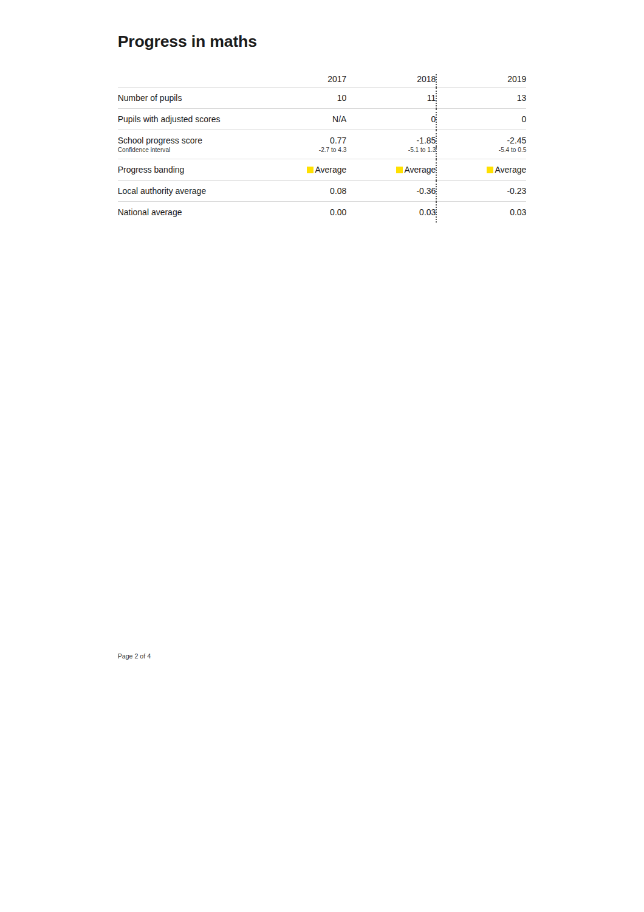Progress in maths
| | 2017 | 2018 | 2019 |
| --- | --- | --- | --- |
| Number of pupils | 10 | 11 | 13 |
| Pupils with adjusted scores | N/A | 0 | 0 |
| School progress score | 0.77 | -1.85 | -2.45 |
| Confidence interval | -2.7 to 4.3 | -5.1 to 1.3 | -5.4 to 0.5 |
| Progress banding | Average | Average | Average |
| Local authority average | 0.08 | -0.36 | -0.23 |
| National average | 0.00 | 0.03 | 0.03 |
Page 2 of 4